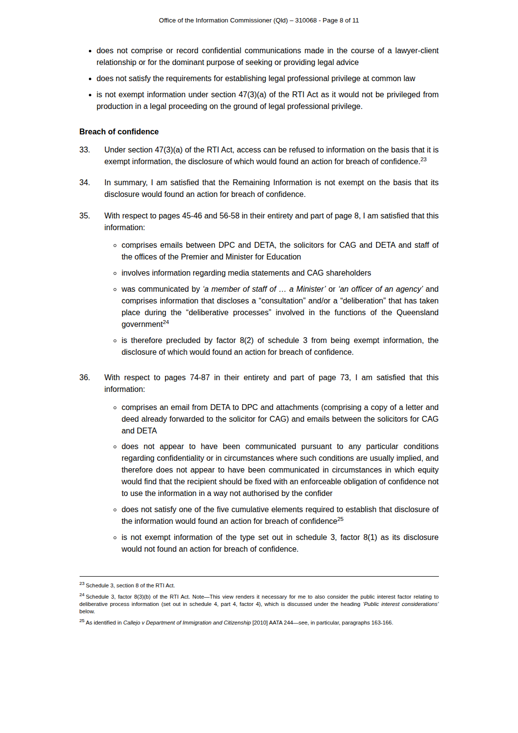Office of the Information Commissioner (Qld) – 310068 - Page 8 of 11
does not comprise or record confidential communications made in the course of a lawyer-client relationship or for the dominant purpose of seeking or providing legal advice
does not satisfy the requirements for establishing legal professional privilege at common law
is not exempt information under section 47(3)(a) of the RTI Act as it would not be privileged from production in a legal proceeding on the ground of legal professional privilege.
Breach of confidence
33. Under section 47(3)(a) of the RTI Act, access can be refused to information on the basis that it is exempt information, the disclosure of which would found an action for breach of confidence.23
34. In summary, I am satisfied that the Remaining Information is not exempt on the basis that its disclosure would found an action for breach of confidence.
35. With respect to pages 45-46 and 56-58 in their entirety and part of page 8, I am satisfied that this information:
comprises emails between DPC and DETA, the solicitors for CAG and DETA and staff of the offices of the Premier and Minister for Education
involves information regarding media statements and CAG shareholders
was communicated by ‘a member of staff of … a Minister’ or ‘an officer of an agency’ and comprises information that discloses a “consultation” and/or a “deliberation” that has taken place during the “deliberative processes” involved in the functions of the Queensland government24
is therefore precluded by factor 8(2) of schedule 3 from being exempt information, the disclosure of which would found an action for breach of confidence.
36. With respect to pages 74-87 in their entirety and part of page 73, I am satisfied that this information:
comprises an email from DETA to DPC and attachments (comprising a copy of a letter and deed already forwarded to the solicitor for CAG) and emails between the solicitors for CAG and DETA
does not appear to have been communicated pursuant to any particular conditions regarding confidentiality or in circumstances where such conditions are usually implied, and therefore does not appear to have been communicated in circumstances in which equity would find that the recipient should be fixed with an enforceable obligation of confidence not to use the information in a way not authorised by the confider
does not satisfy one of the five cumulative elements required to establish that disclosure of the information would found an action for breach of confidence25
is not exempt information of the type set out in schedule 3, factor 8(1) as its disclosure would not found an action for breach of confidence.
23 Schedule 3, section 8 of the RTI Act.
24 Schedule 3, factor 8(3)(b) of the RTI Act. Note—This view renders it necessary for me to also consider the public interest factor relating to deliberative process information (set out in schedule 4, part 4, factor 4), which is discussed under the heading ‘Public interest considerations’ below.
25 As identified in Callejo v Department of Immigration and Citizenship [2010] AATA 244—see, in particular, paragraphs 163-166.